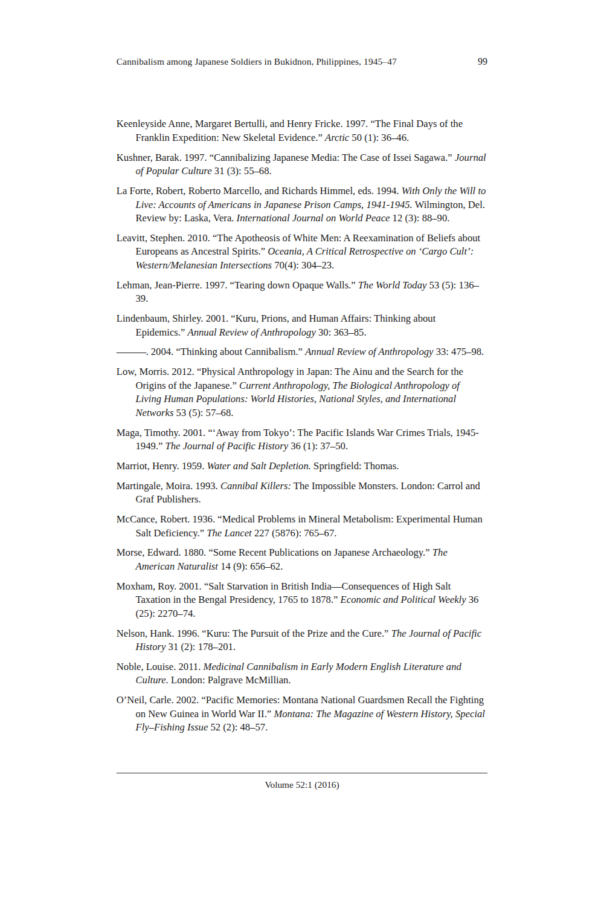Cannibalism among Japanese Soldiers in Bukidnon, Philippines, 1945–47 99
Keenleyside Anne, Margaret Bertulli, and Henry Fricke. 1997. “The Final Days of the Franklin Expedition: New Skeletal Evidence.” Arctic 50 (1): 36–46.
Kushner, Barak. 1997. “Cannibalizing Japanese Media: The Case of Issei Sagawa.” Journal of Popular Culture 31 (3): 55–68.
La Forte, Robert, Roberto Marcello, and Richards Himmel, eds. 1994. With Only the Will to Live: Accounts of Americans in Japanese Prison Camps, 1941-1945. Wilmington, Del. Review by: Laska, Vera. International Journal on World Peace 12 (3): 88–90.
Leavitt, Stephen. 2010. “The Apotheosis of White Men: A Reexamination of Beliefs about Europeans as Ancestral Spirits.” Oceania, A Critical Retrospective on ‘Cargo Cult’: Western/Melanesian Intersections 70(4): 304–23.
Lehman, Jean-Pierre. 1997. “Tearing down Opaque Walls.” The World Today 53 (5): 136–39.
Lindenbaum, Shirley. 2001. “Kuru, Prions, and Human Affairs: Thinking about Epidemics.” Annual Review of Anthropology 30: 363–85.
———. 2004. “Thinking about Cannibalism.” Annual Review of Anthropology 33: 475–98.
Low, Morris. 2012. “Physical Anthropology in Japan: The Ainu and the Search for the Origins of the Japanese.” Current Anthropology, The Biological Anthropology of Living Human Populations: World Histories, National Styles, and International Networks 53 (5): 57–68.
Maga, Timothy. 2001. “‘Away from Tokyo’: The Pacific Islands War Crimes Trials, 1945-1949.” The Journal of Pacific History 36 (1): 37–50.
Marriot, Henry. 1959. Water and Salt Depletion. Springfield: Thomas.
Martingale, Moira. 1993. Cannibal Killers: The Impossible Monsters. London: Carrol and Graf Publishers.
McCance, Robert. 1936. “Medical Problems in Mineral Metabolism: Experimental Human Salt Deficiency.” The Lancet 227 (5876): 765–67.
Morse, Edward. 1880. “Some Recent Publications on Japanese Archaeology.” The American Naturalist 14 (9): 656–62.
Moxham, Roy. 2001. “Salt Starvation in British India—Consequences of High Salt Taxation in the Bengal Presidency, 1765 to 1878.” Economic and Political Weekly 36 (25): 2270–74.
Nelson, Hank. 1996. “Kuru: The Pursuit of the Prize and the Cure.” The Journal of Pacific History 31 (2): 178–201.
Noble, Louise. 2011. Medicinal Cannibalism in Early Modern English Literature and Culture. London: Palgrave McMillian.
O’Neil, Carle. 2002. “Pacific Memories: Montana National Guardsmen Recall the Fighting on New Guinea in World War II.” Montana: The Magazine of Western History, Special Fly–Fishing Issue 52 (2): 48–57.
Volume 52:1 (2016)